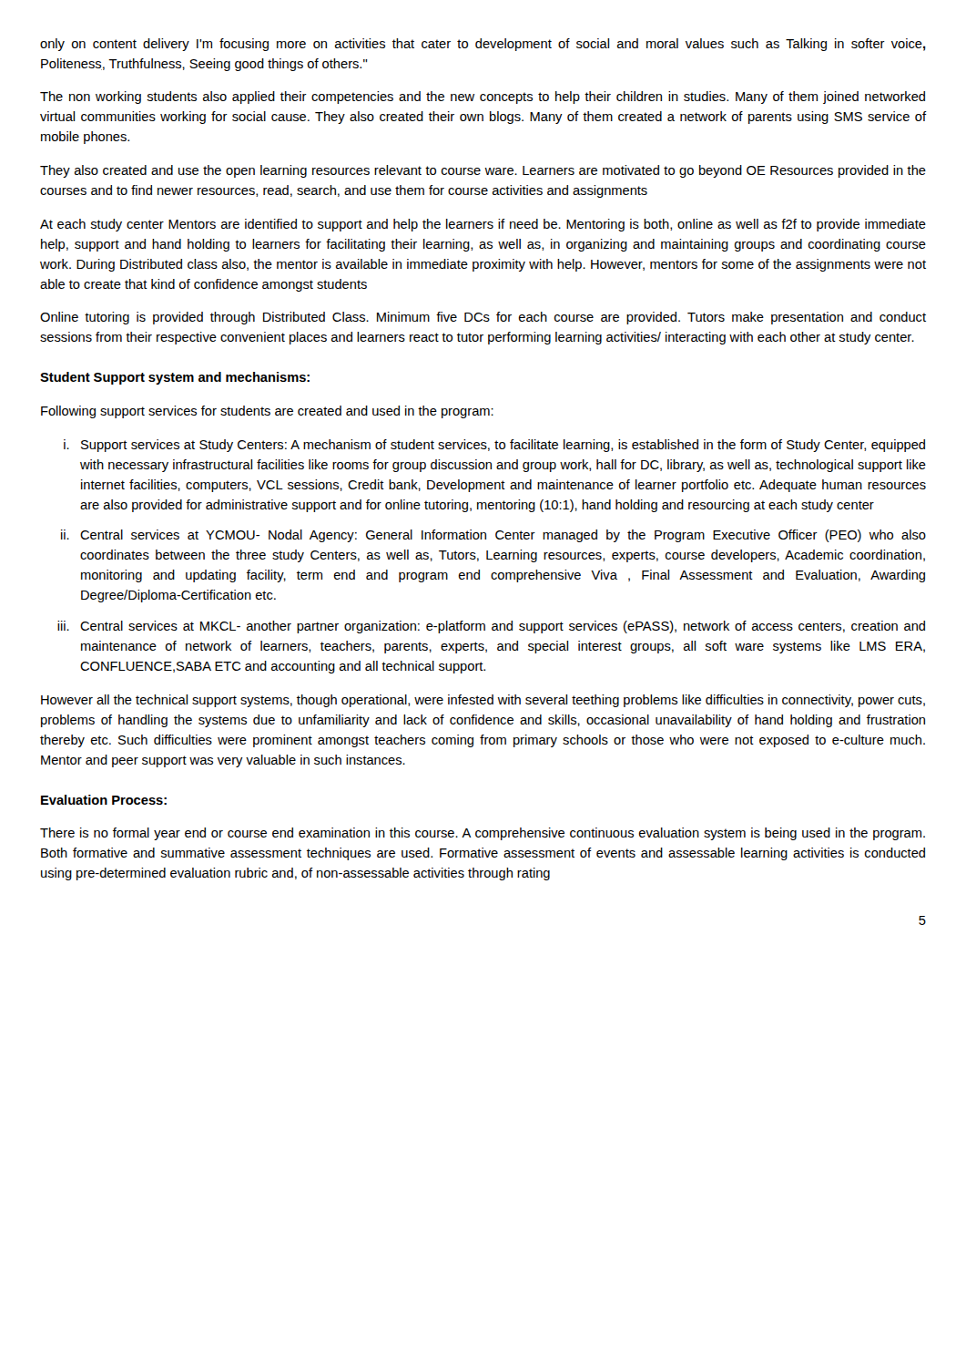only on content delivery I'm focusing more on activities that cater to development of social and moral values such as Talking in softer voice, Politeness, Truthfulness, Seeing good things of others."
The non working students also applied their competencies and the new concepts to help their children in studies. Many of them joined networked virtual communities working for social cause. They also created their own blogs. Many of them created a network of parents using SMS service of mobile phones.
They also created and use the open learning resources relevant to course ware. Learners are motivated to go beyond OE Resources provided in the courses and to find newer resources, read, search, and use them for course activities and assignments
At each study center Mentors are identified to support and help the learners if need be. Mentoring is both, online as well as f2f to provide immediate help, support and hand holding to learners for facilitating their learning, as well as, in organizing and maintaining groups and coordinating course work. During Distributed class also, the mentor is available in immediate proximity with help. However, mentors for some of the assignments were not able to create that kind of confidence amongst students
Online tutoring is provided through Distributed Class. Minimum five DCs for each course are provided. Tutors make presentation and conduct sessions from their respective convenient places and learners react to tutor performing learning activities/ interacting with each other at study center.
Student Support system and mechanisms:
Following support services for students are created and used in the program:
Support services at Study Centers: A mechanism of student services, to facilitate learning, is established in the form of Study Center, equipped with necessary infrastructural facilities like rooms for group discussion and group work, hall for DC, library, as well as, technological support like internet facilities, computers, VCL sessions, Credit bank, Development and maintenance of learner portfolio etc. Adequate human resources are also provided for administrative support and for online tutoring, mentoring (10:1), hand holding and resourcing at each study center
Central services at YCMOU- Nodal Agency: General Information Center managed by the Program Executive Officer (PEO) who also coordinates between the three study Centers, as well as, Tutors, Learning resources, experts, course developers, Academic coordination, monitoring and updating facility, term end and program end comprehensive Viva , Final Assessment and Evaluation, Awarding Degree/Diploma-Certification etc.
Central services at MKCL- another partner organization: e-platform and support services (ePASS), network of access centers, creation and maintenance of network of learners, teachers, parents, experts, and special interest groups, all soft ware systems like LMS ERA, CONFLUENCE,SABA ETC and accounting and all technical support.
However all the technical support systems, though operational, were infested with several teething problems like difficulties in connectivity, power cuts, problems of handling the systems due to unfamiliarity and lack of confidence and skills, occasional unavailability of hand holding and frustration thereby etc. Such difficulties were prominent amongst teachers coming from primary schools or those who were not exposed to e-culture much. Mentor and peer support was very valuable in such instances.
Evaluation Process:
There is no formal year end or course end examination in this course. A comprehensive continuous evaluation system is being used in the program. Both formative and summative assessment techniques are used. Formative assessment of events and assessable learning activities is conducted using pre-determined evaluation rubric and, of non-assessable activities through rating
5